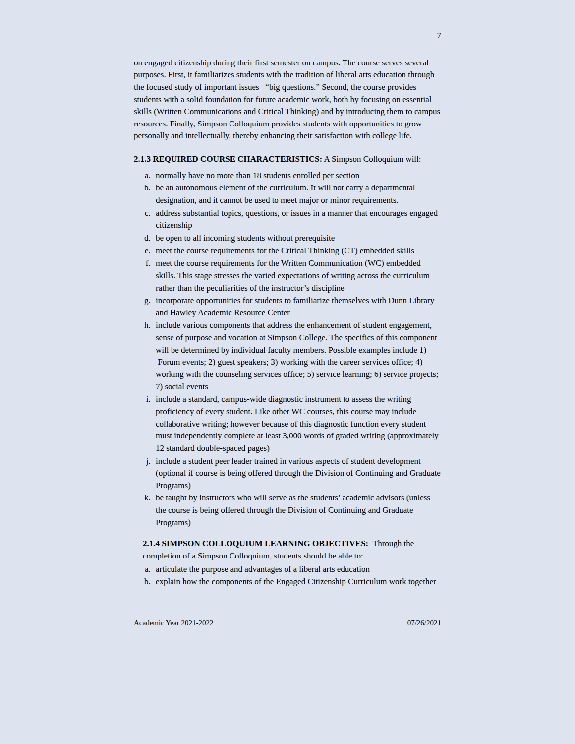7
on engaged citizenship during their first semester on campus. The course serves several purposes. First, it familiarizes students with the tradition of liberal arts education through the focused study of important issues– “big questions.” Second, the course provides students with a solid foundation for future academic work, both by focusing on essential skills (Written Communications and Critical Thinking) and by introducing them to campus resources. Finally, Simpson Colloquium provides students with opportunities to grow personally and intellectually, thereby enhancing their satisfaction with college life.
2.1.3 REQUIRED COURSE CHARACTERISTICS: A Simpson Colloquium will:
normally have no more than 18 students enrolled per section
be an autonomous element of the curriculum. It will not carry a departmental designation, and it cannot be used to meet major or minor requirements.
address substantial topics, questions, or issues in a manner that encourages engaged citizenship
be open to all incoming students without prerequisite
meet the course requirements for the Critical Thinking (CT) embedded skills
meet the course requirements for the Written Communication (WC) embedded skills. This stage stresses the varied expectations of writing across the curriculum rather than the peculiarities of the instructor’s discipline
incorporate opportunities for students to familiarize themselves with Dunn Library and Hawley Academic Resource Center
include various components that address the enhancement of student engagement, sense of purpose and vocation at Simpson College. The specifics of this component will be determined by individual faculty members. Possible examples include 1) Forum events; 2) guest speakers; 3) working with the career services office; 4) working with the counseling services office; 5) service learning; 6) service projects; 7) social events
include a standard, campus-wide diagnostic instrument to assess the writing proficiency of every student. Like other WC courses, this course may include collaborative writing; however because of this diagnostic function every student must independently complete at least 3,000 words of graded writing (approximately 12 standard double-spaced pages)
include a student peer leader trained in various aspects of student development (optional if course is being offered through the Division of Continuing and Graduate Programs)
be taught by instructors who will serve as the students’ academic advisors (unless the course is being offered through the Division of Continuing and Graduate Programs)
2.1.4 SIMPSON COLLOQUIUM LEARNING OBJECTIVES: Through the completion of a Simpson Colloquium, students should be able to:
articulate the purpose and advantages of a liberal arts education
explain how the components of the Engaged Citizenship Curriculum work together
Academic Year 2021-2022 07/26/2021